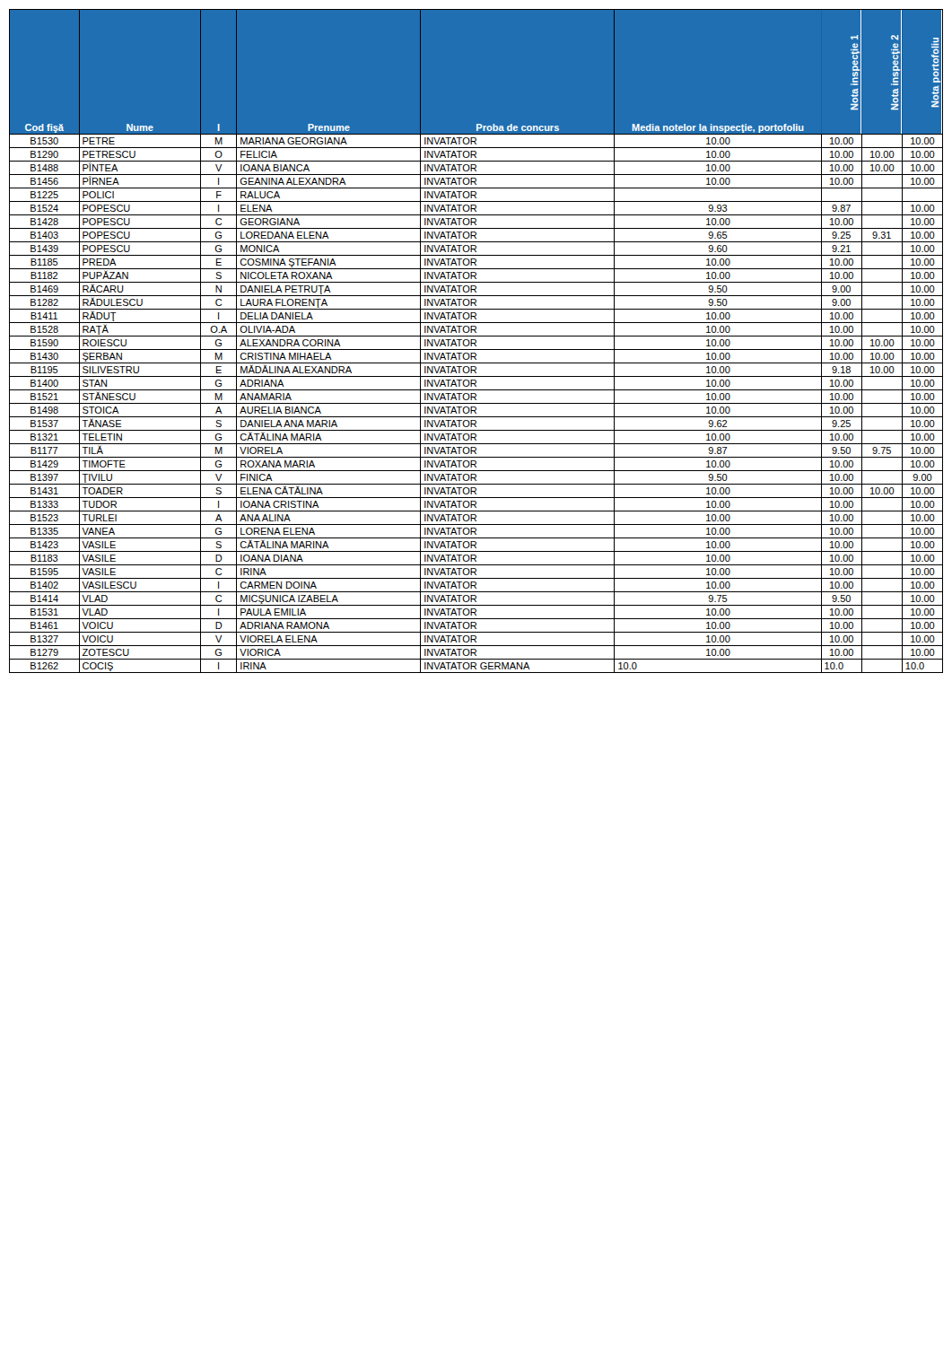| Cod fişă | Nume | I | Prenume | Proba de concurs | Media notelor la inspecţie, portofoliu | Nota inspecţie 1 | Nota inspecţie 2 | Nota portofoliu |
| --- | --- | --- | --- | --- | --- | --- | --- | --- |
| B1530 | PETRE | M | MARIANA GEORGIANA | INVATATOR | 10.00 | 10.00 | | 10.00 |
| B1290 | PETRESCU | O | FELICIA | INVATATOR | 10.00 | 10.00 | 10.00 | 10.00 |
| B1488 | PÎNTEA | V | IOANA BIANCA | INVATATOR | 10.00 | 10.00 | 10.00 | 10.00 |
| B1456 | PÎRNEA | I | GEANINA ALEXANDRA | INVATATOR | 10.00 | 10.00 | | 10.00 |
| B1225 | POLICI | F | RALUCA | INVATATOR | | | | |
| B1524 | POPESCU | I | ELENA | INVATATOR | 9.93 | 9.87 | | 10.00 |
| B1428 | POPESCU | C | GEORGIANA | INVATATOR | 10.00 | 10.00 | | 10.00 |
| B1403 | POPESCU | G | LOREDANA ELENA | INVATATOR | 9.65 | 9.25 | 9.31 | 10.00 |
| B1439 | POPESCU | G | MONICA | INVATATOR | 9.60 | 9.21 | | 10.00 |
| B1185 | PREDA | E | COSMINA ŞTEFANIA | INVATATOR | 10.00 | 10.00 | | 10.00 |
| B1182 | PUPĂZAN | S | NICOLETA ROXANA | INVATATOR | 10.00 | 10.00 | | 10.00 |
| B1469 | RĂCARU | N | DANIELA PETRUŢA | INVATATOR | 9.50 | 9.00 | | 10.00 |
| B1282 | RĂDULESCU | C | LAURA FLORENŢA | INVATATOR | 9.50 | 9.00 | | 10.00 |
| B1411 | RĂDUŢ | I | DELIA DANIELA | INVATATOR | 10.00 | 10.00 | | 10.00 |
| B1528 | RAŢĂ | O.A | OLIVIA-ADA | INVATATOR | 10.00 | 10.00 | | 10.00 |
| B1590 | ROIESCU | G | ALEXANDRA CORINA | INVATATOR | 10.00 | 10.00 | 10.00 | 10.00 |
| B1430 | ŞERBAN | M | CRISTINA MIHAELA | INVATATOR | 10.00 | 10.00 | 10.00 | 10.00 |
| B1195 | SILIVESTRU | E | MĂDĂLINA ALEXANDRA | INVATATOR | 10.00 | 9.18 | 10.00 | 10.00 |
| B1400 | STAN | G | ADRIANA | INVATATOR | 10.00 | 10.00 | | 10.00 |
| B1521 | STĂNESCU | M | ANAMARIA | INVATATOR | 10.00 | 10.00 | | 10.00 |
| B1498 | STOICA | A | AURELIA BIANCA | INVATATOR | 10.00 | 10.00 | | 10.00 |
| B1537 | TĂNASE | S | DANIELA ANA MARIA | INVATATOR | 9.62 | 9.25 | | 10.00 |
| B1321 | TELETIN | G | CĂTĂLINA MARIA | INVATATOR | 10.00 | 10.00 | | 10.00 |
| B1177 | TILĂ | M | VIORELA | INVATATOR | 9.87 | 9.50 | 9.75 | 10.00 |
| B1429 | TIMOFTE | G | ROXANA MARIA | INVATATOR | 10.00 | 10.00 | | 10.00 |
| B1397 | ŢIVILU | V | FINICA | INVATATOR | 9.50 | 10.00 | | 9.00 |
| B1431 | TOADER | S | ELENA CĂTĂLINA | INVATATOR | 10.00 | 10.00 | 10.00 | 10.00 |
| B1333 | TUDOR | I | IOANA CRISTINA | INVATATOR | 10.00 | 10.00 | | 10.00 |
| B1523 | TURLEI | A | ANA ALINA | INVATATOR | 10.00 | 10.00 | | 10.00 |
| B1335 | VANEA | G | LORENA ELENA | INVATATOR | 10.00 | 10.00 | | 10.00 |
| B1423 | VASILE | S | CĂTĂLINA MARINA | INVATATOR | 10.00 | 10.00 | | 10.00 |
| B1183 | VASILE | D | IOANA DIANA | INVATATOR | 10.00 | 10.00 | | 10.00 |
| B1595 | VASILE | C | IRINA | INVATATOR | 10.00 | 10.00 | | 10.00 |
| B1402 | VASILESCU | I | CARMEN DOINA | INVATATOR | 10.00 | 10.00 | | 10.00 |
| B1414 | VLAD | C | MICŞUNICA IZABELA | INVATATOR | 9.75 | 9.50 | | 10.00 |
| B1531 | VLAD | I | PAULA EMILIA | INVATATOR | 10.00 | 10.00 | | 10.00 |
| B1461 | VOICU | D | ADRIANA RAMONA | INVATATOR | 10.00 | 10.00 | | 10.00 |
| B1327 | VOICU | V | VIORELA ELENA | INVATATOR | 10.00 | 10.00 | | 10.00 |
| B1279 | ZOTESCU | G | VIORICA | INVATATOR | 10.00 | 10.00 | | 10.00 |
| B1262 | COCIŞ | I | IRINA | INVATATOR GERMANA | 10.0 | 10.0 | | 10.0 |